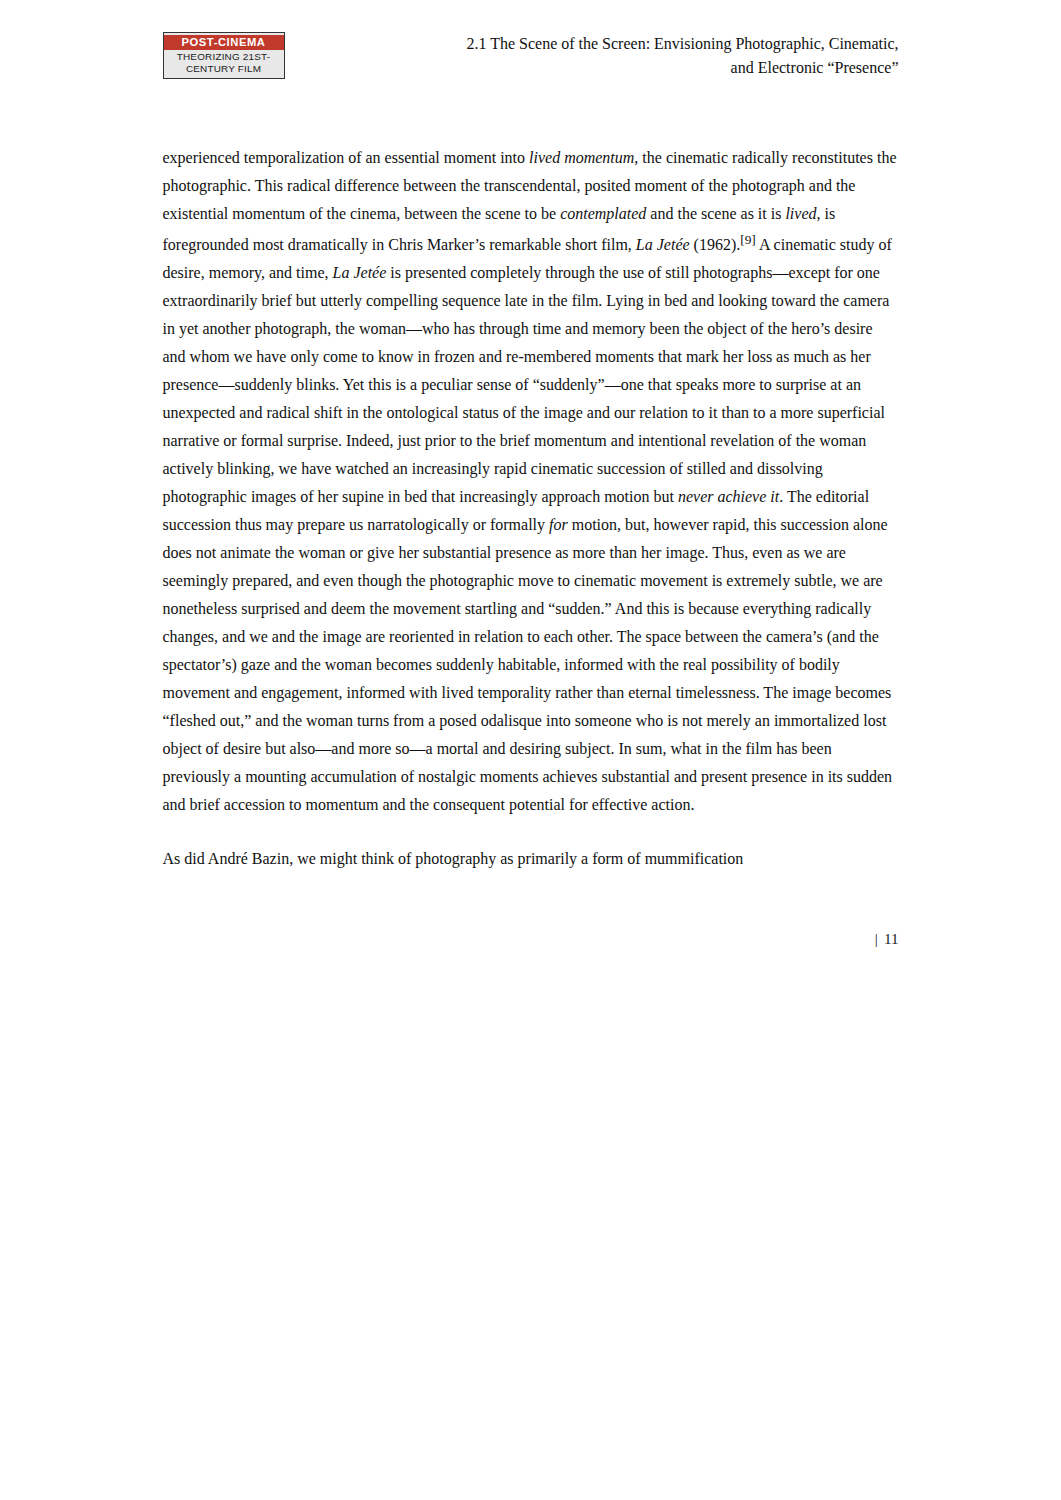POST-CINEMA
THEORIZING 21ST-CENTURY FILM
2.1 The Scene of the Screen: Envisioning Photographic, Cinematic,
and Electronic “Presence”
experienced temporalization of an essential moment into lived momentum, the cinematic radically reconstitutes the photographic. This radical difference between the transcendental, posited moment of the photograph and the existential momentum of the cinema, between the scene to be contemplated and the scene as it is lived, is foregrounded most dramatically in Chris Marker’s remarkable short film, La Jetée (1962).[9] A cinematic study of desire, memory, and time, La Jetée is presented completely through the use of still photographs—except for one extraordinarily brief but utterly compelling sequence late in the film. Lying in bed and looking toward the camera in yet another photograph, the woman—who has through time and memory been the object of the hero’s desire and whom we have only come to know in frozen and re-membered moments that mark her loss as much as her presence—suddenly blinks. Yet this is a peculiar sense of “suddenly”—one that speaks more to surprise at an unexpected and radical shift in the ontological status of the image and our relation to it than to a more superficial narrative or formal surprise. Indeed, just prior to the brief momentum and intentional revelation of the woman actively blinking, we have watched an increasingly rapid cinematic succession of stilled and dissolving photographic images of her supine in bed that increasingly approach motion but never achieve it. The editorial succession thus may prepare us narratologically or formally for motion, but, however rapid, this succession alone does not animate the woman or give her substantial presence as more than her image. Thus, even as we are seemingly prepared, and even though the photographic move to cinematic movement is extremely subtle, we are nonetheless surprised and deem the movement startling and “sudden.” And this is because everything radically changes, and we and the image are reoriented in relation to each other. The space between the camera’s (and the spectator’s) gaze and the woman becomes suddenly habitable, informed with the real possibility of bodily movement and engagement, informed with lived temporality rather than eternal timelessness. The image becomes “fleshed out,” and the woman turns from a posed odalisque into someone who is not merely an immortalized lost object of desire but also—and more so—a mortal and desiring subject. In sum, what in the film has been previously a mounting accumulation of nostalgic moments achieves substantial and present presence in its sudden and brief accession to momentum and the consequent potential for effective action.
As did André Bazin, we might think of photography as primarily a form of mummification
|11